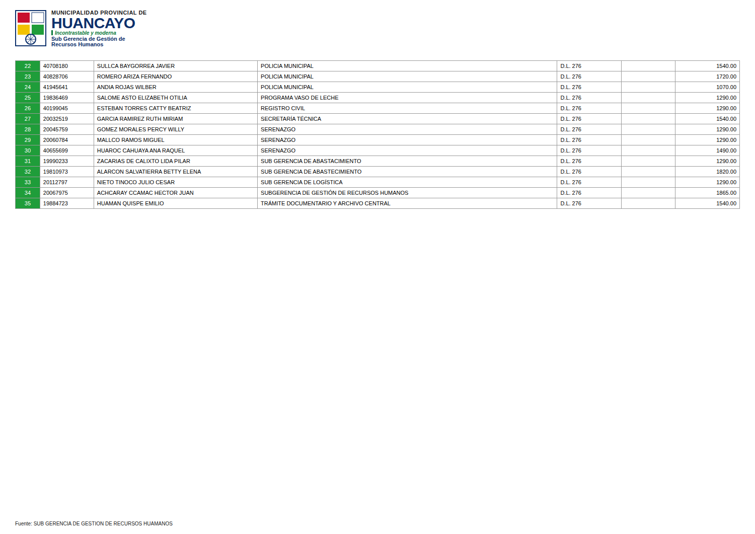MUNICIPALIDAD PROVINCIAL DE
HUANCAYO
Incontrastable y moderna
Sub Gerencia de Gestión de
Recursos Humanos
| 22 | 40708180 | SULLCA BAYGORREA JAVIER | POLICIA MUNICIPAL | D.L. 276 | | 1540.00 |
| 23 | 40828706 | ROMERO ARIZA FERNANDO | POLICIA MUNICIPAL | D.L. 276 | | 1720.00 |
| 24 | 41945641 | ANDIA ROJAS WILBER | POLICIA MUNICIPAL | D.L. 276 | | 1070.00 |
| 25 | 19836469 | SALOME ASTO ELIZABETH OTILIA | PROGRAMA VASO DE LECHE | D.L. 276 | | 1290.00 |
| 26 | 40199045 | ESTEBAN TORRES CATTY BEATRIZ | REGISTRO CIVIL | D.L. 276 | | 1290.00 |
| 27 | 20032519 | GARCIA RAMIREZ RUTH MIRIAM | SECRETARÍA TÉCNICA | D.L. 276 | | 1540.00 |
| 28 | 20045759 | GOMEZ MORALES PERCY WILLY | SERENAZGO | D.L. 276 | | 1290.00 |
| 29 | 20060784 | MALLCO RAMOS MIGUEL | SERENAZGO | D.L. 276 | | 1290.00 |
| 30 | 40655699 | HUAROC CAHUAYA ANA RAQUEL | SERENAZGO | D.L. 276 | | 1490.00 |
| 31 | 19990233 | ZACARIAS DE CALIXTO LIDA PILAR | SUB GERENCIA DE ABASTACIMIENTO | D.L. 276 | | 1290.00 |
| 32 | 19810973 | ALARCON SALVATIERRA BETTY ELENA | SUB GERENCIA DE ABASTECIMIENTO | D.L. 276 | | 1820.00 |
| 33 | 20112797 | NIETO TINOCO JULIO CESAR | SUB GERENCIA DE LOGÍSTICA | D.L. 276 | | 1290.00 |
| 34 | 20067975 | ACHCARAY CCAMAC HECTOR JUAN | SUBGERENCIA DE GESTIÓN DE RECURSOS HUMANOS | D.L. 276 | | 1865.00 |
| 35 | 19884723 | HUAMAN QUISPE EMILIO | TRÁMITE DOCUMENTARIO Y ARCHIVO CENTRAL | D.L. 276 | | 1540.00 |
Fuente: SUB GERENCIA DE GESTION DE RECURSOS HUAMANOS